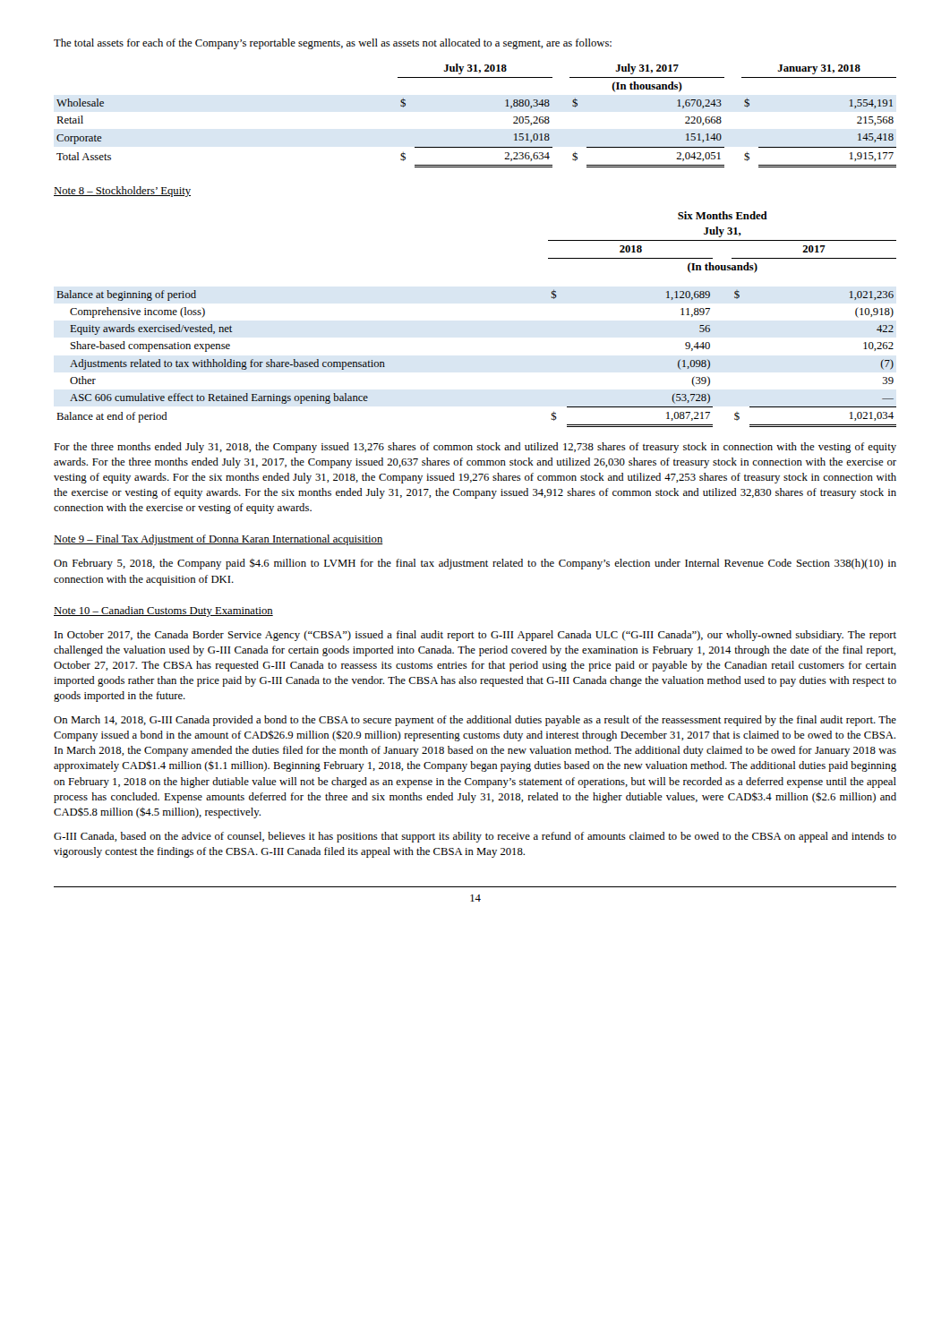The total assets for each of the Company’s reportable segments, as well as assets not allocated to a segment, are as follows:
| | July 31, 2018 | | July 31, 2017 | | January 31, 2018 |
| | (In thousands) |
| Wholesale | $ | 1,880,348 | | $ | 1,670,243 | | $ | 1,554,191 |
| Retail | | 205,268 | | | 220,668 | | | 215,568 |
| Corporate | | 151,018 | | | 151,140 | | | 145,418 |
| Total Assets | $ | 2,236,634 | | $ | 2,042,051 | | $ | 1,915,177 |
Note 8 – Stockholders’ Equity
| | | Six Months Ended July 31, |
| | | 2018 | | 2017 |
| | | (In thousands) |
| Balance at beginning of period | | $ | 1,120,689 | | $ | 1,021,236 |
| Comprehensive income (loss) | | | 11,897 | | | (10,918) |
| Equity awards exercised/vested, net | | | 56 | | | 422 |
| Share-based compensation expense | | | 9,440 | | | 10,262 |
| Adjustments related to tax withholding for share-based compensation | | | (1,098) | | | (7) |
| Other | | | (39) | | | 39 |
| ASC 606 cumulative effect to Retained Earnings opening balance | | | (53,728) | | | — |
| Balance at end of period | | $ | 1,087,217 | | $ | 1,021,034 |
For the three months ended July 31, 2018, the Company issued 13,276 shares of common stock and utilized 12,738 shares of treasury stock in connection with the vesting of equity awards. For the three months ended July 31, 2017, the Company issued 20,637 shares of common stock and utilized 26,030 shares of treasury stock in connection with the exercise or vesting of equity awards. For the six months ended July 31, 2018, the Company issued 19,276 shares of common stock and utilized 47,253 shares of treasury stock in connection with the exercise or vesting of equity awards. For the six months ended July 31, 2017, the Company issued 34,912 shares of common stock and utilized 32,830 shares of treasury stock in connection with the exercise or vesting of equity awards.
Note 9 – Final Tax Adjustment of Donna Karan International acquisition
On February 5, 2018, the Company paid $4.6 million to LVMH for the final tax adjustment related to the Company’s election under Internal Revenue Code Section 338(h)(10) in connection with the acquisition of DKI.
Note 10 – Canadian Customs Duty Examination
In October 2017, the Canada Border Service Agency (“CBSA”) issued a final audit report to G-III Apparel Canada ULC (“G-III Canada”), our wholly-owned subsidiary. The report challenged the valuation used by G-III Canada for certain goods imported into Canada. The period covered by the examination is February 1, 2014 through the date of the final report, October 27, 2017. The CBSA has requested G-III Canada to reassess its customs entries for that period using the price paid or payable by the Canadian retail customers for certain imported goods rather than the price paid by G-III Canada to the vendor. The CBSA has also requested that G-III Canada change the valuation method used to pay duties with respect to goods imported in the future.
On March 14, 2018, G-III Canada provided a bond to the CBSA to secure payment of the additional duties payable as a result of the reassessment required by the final audit report. The Company issued a bond in the amount of CAD$26.9 million ($20.9 million) representing customs duty and interest through December 31, 2017 that is claimed to be owed to the CBSA. In March 2018, the Company amended the duties filed for the month of January 2018 based on the new valuation method. The additional duty claimed to be owed for January 2018 was approximately CAD$1.4 million ($1.1 million). Beginning February 1, 2018, the Company began paying duties based on the new valuation method. The additional duties paid beginning on February 1, 2018 on the higher dutiable value will not be charged as an expense in the Company’s statement of operations, but will be recorded as a deferred expense until the appeal process has concluded. Expense amounts deferred for the three and six months ended July 31, 2018, related to the higher dutiable values, were CAD$3.4 million ($2.6 million) and CAD$5.8 million ($4.5 million), respectively.
G-III Canada, based on the advice of counsel, believes it has positions that support its ability to receive a refund of amounts claimed to be owed to the CBSA on appeal and intends to vigorously contest the findings of the CBSA. G-III Canada filed its appeal with the CBSA in May 2018.
14